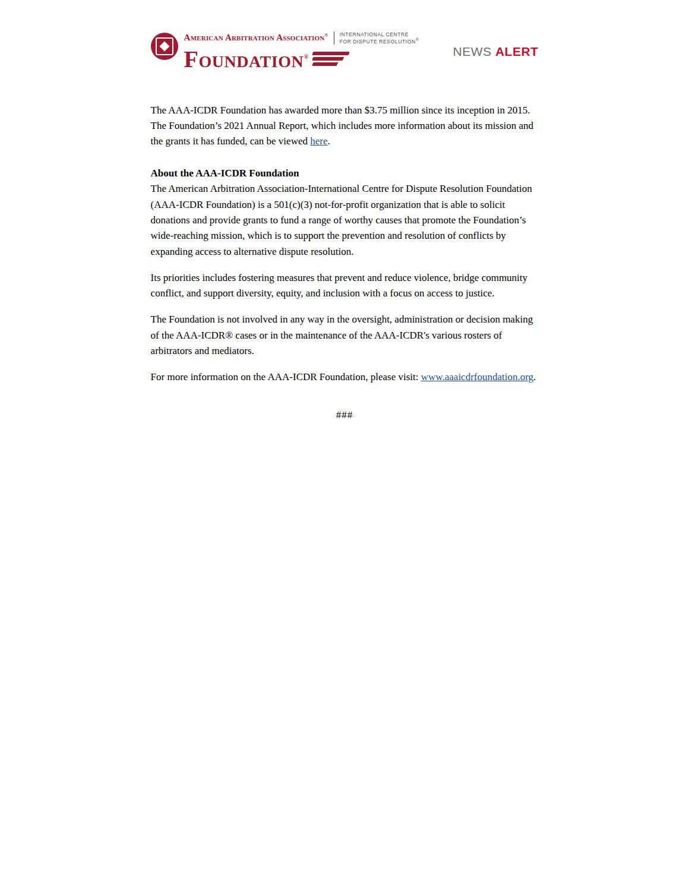American Arbitration Association® International Centre
for Dispute Resolution®
Foundation®
NEWS ALERT
The AAA-ICDR Foundation has awarded more than $3.75 million since its inception in 2015. The Foundation’s 2021 Annual Report, which includes more information about its mission and the grants it has funded, can be viewed here.
About the AAA-ICDR Foundation
The American Arbitration Association-International Centre for Dispute Resolution Foundation (AAA-ICDR Foundation) is a 501(c)(3) not-for-profit organization that is able to solicit donations and provide grants to fund a range of worthy causes that promote the Foundation’s wide-reaching mission, which is to support the prevention and resolution of conflicts by expanding access to alternative dispute resolution.
Its priorities includes fostering measures that prevent and reduce violence, bridge community conflict, and support diversity, equity, and inclusion with a focus on access to justice.
The Foundation is not involved in any way in the oversight, administration or decision making of the AAA-ICDR® cases or in the maintenance of the AAA-ICDR's various rosters of arbitrators and mediators.
For more information on the AAA-ICDR Foundation, please visit: www.aaaicdrfoundation.org.
###